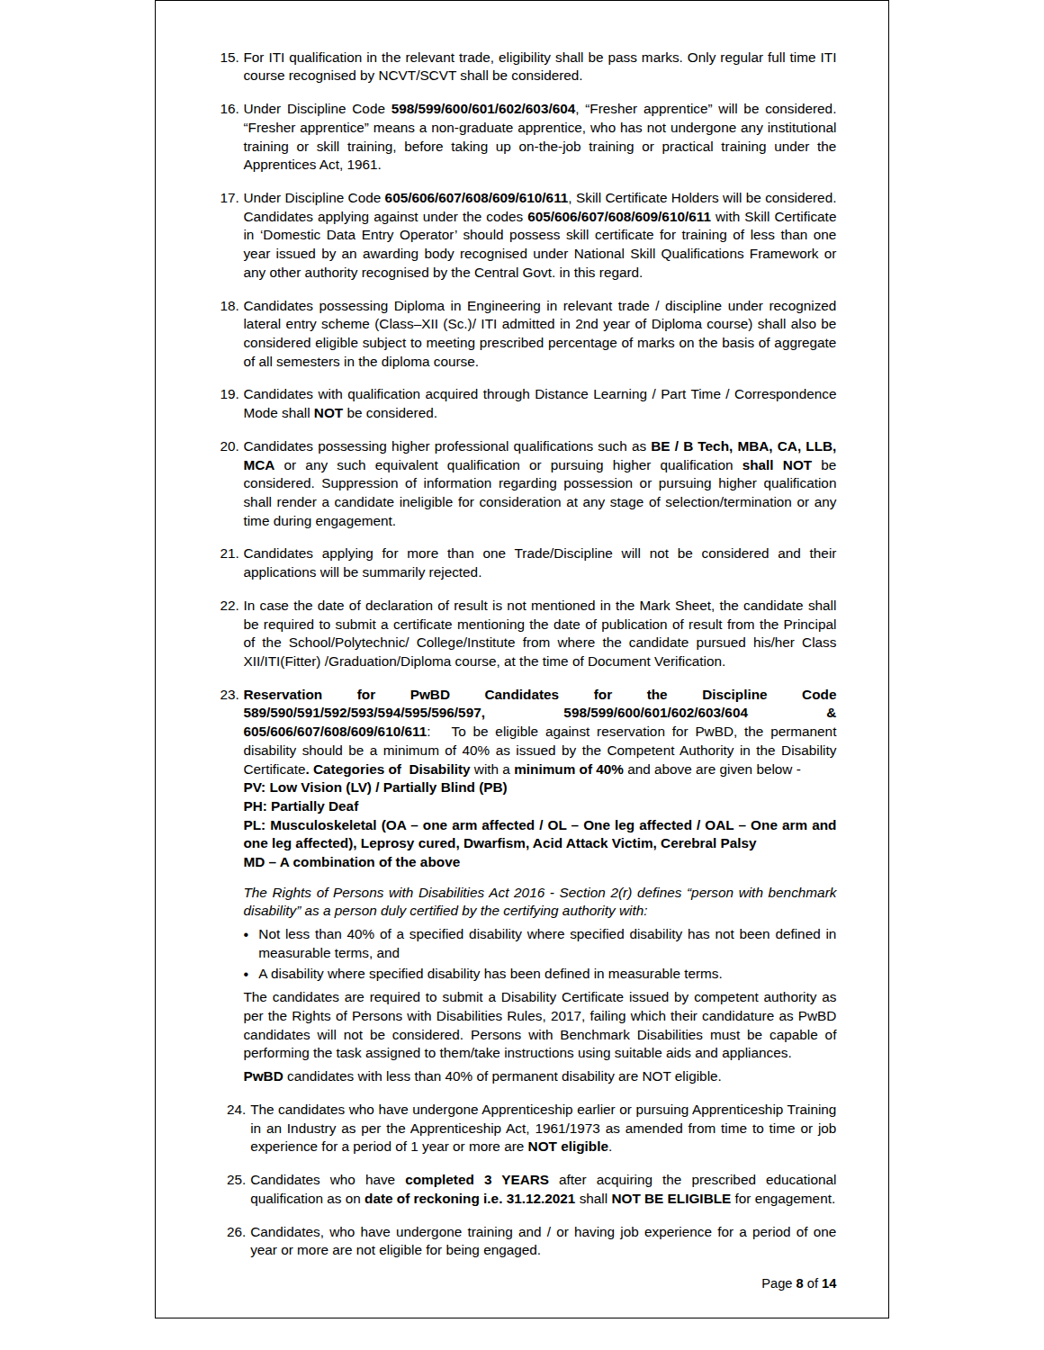For ITI qualification in the relevant trade, eligibility shall be pass marks. Only regular full time ITI course recognised by NCVT/SCVT shall be considered.
Under Discipline Code 598/599/600/601/602/603/604, “Fresher apprentice” will be considered. “Fresher apprentice” means a non-graduate apprentice, who has not undergone any institutional training or skill training, before taking up on-the-job training or practical training under the Apprentices Act, 1961.
Under Discipline Code 605/606/607/608/609/610/611, Skill Certificate Holders will be considered. Candidates applying against under the codes 605/606/607/608/609/610/611 with Skill Certificate in ‘Domestic Data Entry Operator’ should possess skill certificate for training of less than one year issued by an awarding body recognised under National Skill Qualifications Framework or any other authority recognised by the Central Govt. in this regard.
Candidates possessing Diploma in Engineering in relevant trade / discipline under recognized lateral entry scheme (Class–XII (Sc.)/ ITI admitted in 2nd year of Diploma course) shall also be considered eligible subject to meeting prescribed percentage of marks on the basis of aggregate of all semesters in the diploma course.
Candidates with qualification acquired through Distance Learning / Part Time / Correspondence Mode shall NOT be considered.
Candidates possessing higher professional qualifications such as BE / B Tech, MBA, CA, LLB, MCA or any such equivalent qualification or pursuing higher qualification shall NOT be considered. Suppression of information regarding possession or pursuing higher qualification shall render a candidate ineligible for consideration at any stage of selection/termination or any time during engagement.
Candidates applying for more than one Trade/Discipline will not be considered and their applications will be summarily rejected.
In case the date of declaration of result is not mentioned in the Mark Sheet, the candidate shall be required to submit a certificate mentioning the date of publication of result from the Principal of the School/Polytechnic/ College/Institute from where the candidate pursued his/her Class XII/ITI(Fitter) /Graduation/Diploma course, at the time of Document Verification.
Reservation for PwBD Candidates for the Discipline Code 589/590/591/592/593/594/595/596/597, 598/599/600/601/602/603/604 & 605/606/607/608/609/610/611: To be eligible against reservation for PwBD, the permanent disability should be a minimum of 40% as issued by the Competent Authority in the Disability Certificate. Categories of Disability with a minimum of 40% and above are given below -
PV: Low Vision (LV) / Partially Blind (PB)
PH: Partially Deaf
PL: Musculoskeletal (OA – one arm affected / OL – One leg affected / OAL – One arm and one leg affected), Leprosy cured, Dwarfism, Acid Attack Victim, Cerebral Palsy
MD – A combination of the above
The Rights of Persons with Disabilities Act 2016 - Section 2(r) defines “person with benchmark disability” as a person duly certified by the certifying authority with:
Not less than 40% of a specified disability where specified disability has not been defined in measurable terms, and
A disability where specified disability has been defined in measurable terms.
The candidates are required to submit a Disability Certificate issued by competent authority as per the Rights of Persons with Disabilities Rules, 2017, failing which their candidature as PwBD candidates will not be considered. Persons with Benchmark Disabilities must be capable of performing the task assigned to them/take instructions using suitable aids and appliances.
PwBD candidates with less than 40% of permanent disability are NOT eligible.
The candidates who have undergone Apprenticeship earlier or pursuing Apprenticeship Training in an Industry as per the Apprenticeship Act, 1961/1973 as amended from time to time or job experience for a period of 1 year or more are NOT eligible.
Candidates who have completed 3 YEARS after acquiring the prescribed educational qualification as on date of reckoning i.e. 31.12.2021 shall NOT BE ELIGIBLE for engagement.
Candidates, who have undergone training and / or having job experience for a period of one year or more are not eligible for being engaged.
Page 8 of 14